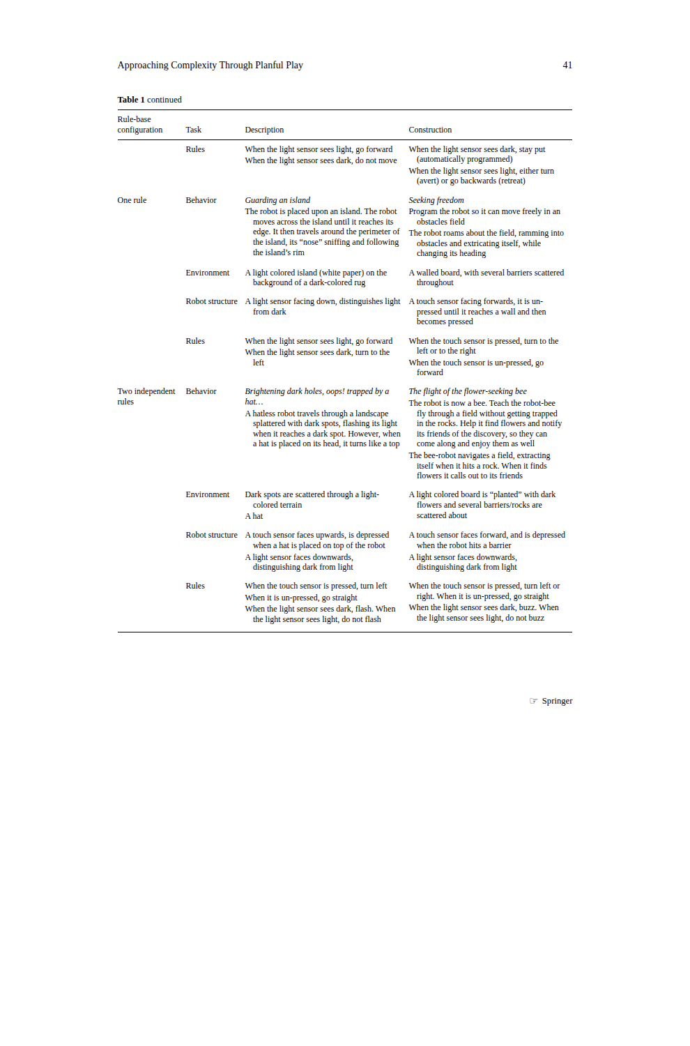Approaching Complexity Through Planful Play 41
Table 1 continued
| Rule-base configuration | Task | Description | Construction |
| --- | --- | --- | --- |
| | Rules | When the light sensor sees light, go forward When the light sensor sees dark, do not move | When the light sensor sees dark, stay put (automatically programmed) When the light sensor sees light, either turn (avert) or go backwards (retreat) |
| One rule | Behavior | Guarding an island The robot is placed upon an island. The robot moves across the island until it reaches its edge. It then travels around the perimeter of the island, its “nose” sniffing and following the island’s rim | Seeking freedom Program the robot so it can move freely in an obstacles field The robot roams about the field, ramming into obstacles and extricating itself, while changing its heading |
| | Environment | A light colored island (white paper) on the background of a dark-colored rug | A walled board, with several barriers scattered throughout |
| | Robot structure | A light sensor facing down, distinguishes light from dark | A touch sensor facing forwards, it is un-pressed until it reaches a wall and then becomes pressed |
| | Rules | When the light sensor sees light, go forward When the light sensor sees dark, turn to the left | When the touch sensor is pressed, turn to the left or to the right When the touch sensor is un-pressed, go forward |
| Two independent rules | Behavior | Brightening dark holes, oops! trapped by a hat… A hatless robot travels through a landscape splattered with dark spots, flashing its light when it reaches a dark spot. However, when a hat is placed on its head, it turns like a top | The flight of the flower-seeking bee The robot is now a bee. Teach the robot-bee fly through a field without getting trapped in the rocks. Help it find flowers and notify its friends of the discovery, so they can come along and enjoy them as well The bee-robot navigates a field, extracting itself when it hits a rock. When it finds flowers it calls out to its friends |
| | Environment | Dark spots are scattered through a light-colored terrain A hat | A light colored board is “planted” with dark flowers and several barriers/rocks are scattered about |
| | Robot structure | A touch sensor faces upwards, is depressed when a hat is placed on top of the robot A light sensor faces downwards, distinguishing dark from light | A touch sensor faces forward, and is depressed when the robot hits a barrier A light sensor faces downwards, distinguishing dark from light |
| | Rules | When the touch sensor is pressed, turn left When it is un-pressed, go straight When the light sensor sees dark, flash. When the light sensor sees light, do not flash | When the touch sensor is pressed, turn left or right. When it is un-pressed, go straight When the light sensor sees dark, buzz. When the light sensor sees light, do not buzz |
☞ Springer